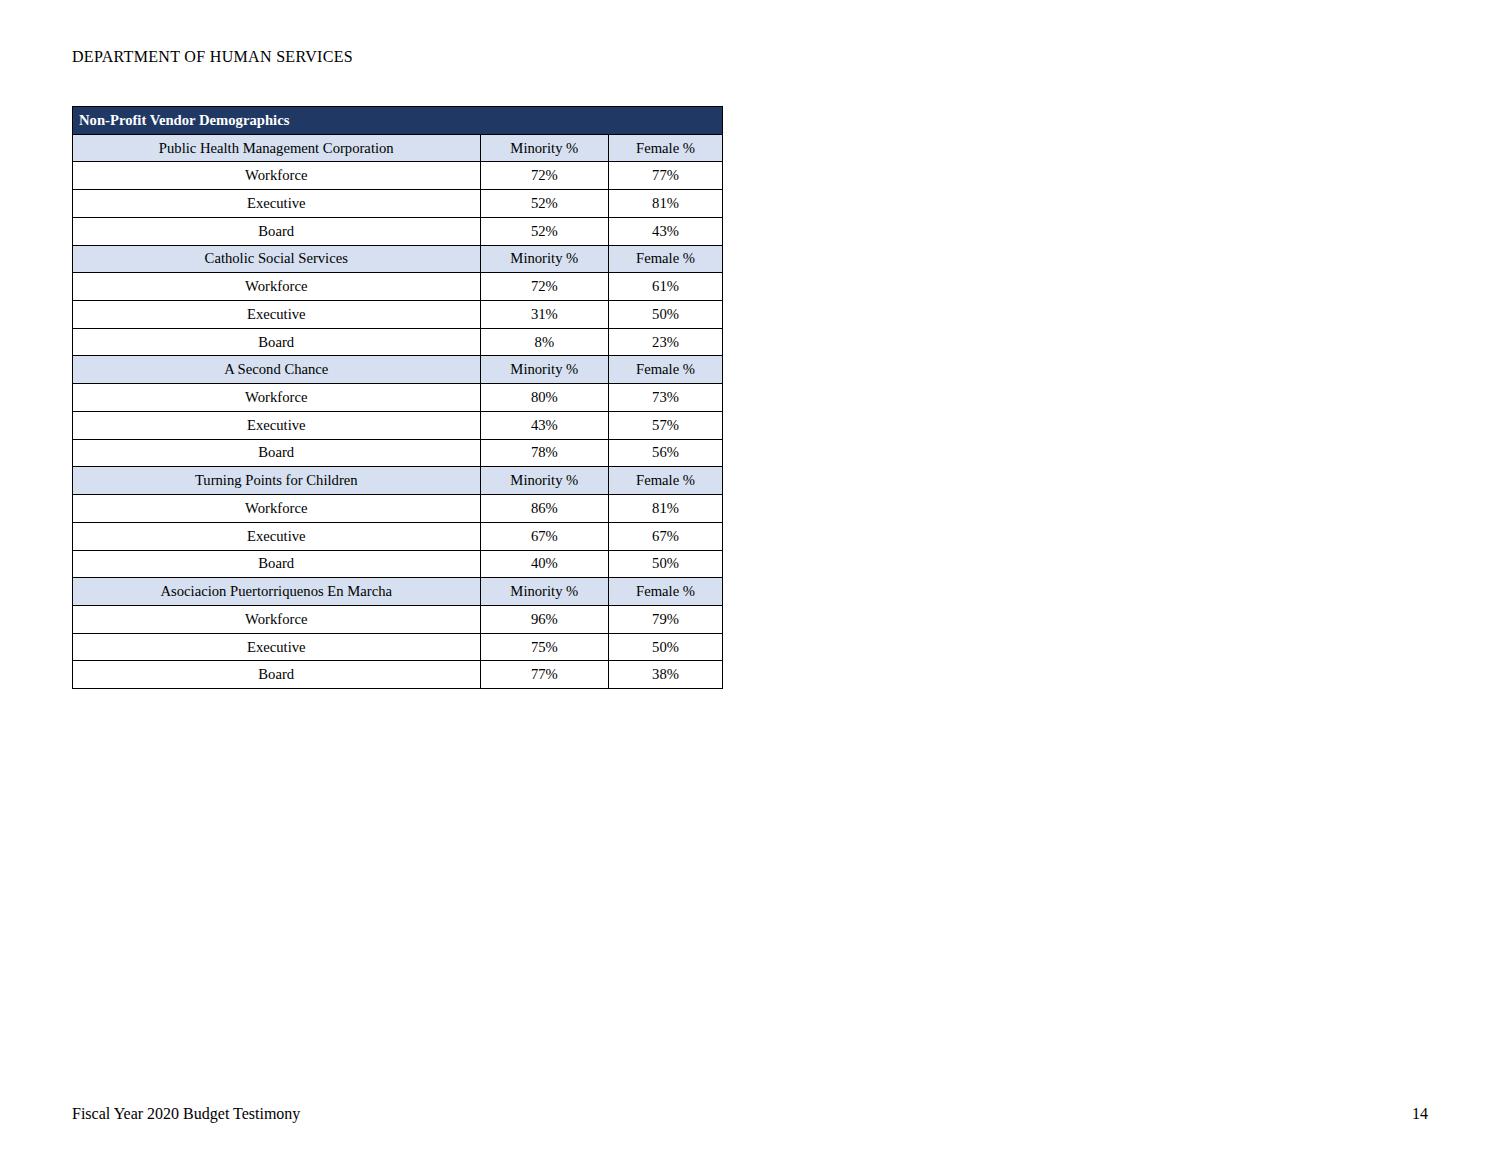DEPARTMENT OF HUMAN SERVICES
| Non-Profit Vendor Demographics |
| --- |
| Public Health Management Corporation | Minority % | Female % |
| Workforce | 72% | 77% |
| Executive | 52% | 81% |
| Board | 52% | 43% |
| Catholic Social Services | Minority % | Female % |
| Workforce | 72% | 61% |
| Executive | 31% | 50% |
| Board | 8% | 23% |
| A Second Chance | Minority % | Female % |
| Workforce | 80% | 73% |
| Executive | 43% | 57% |
| Board | 78% | 56% |
| Turning Points for Children | Minority % | Female % |
| Workforce | 86% | 81% |
| Executive | 67% | 67% |
| Board | 40% | 50% |
| Asociacion Puertorriquenos En Marcha | Minority % | Female % |
| Workforce | 96% | 79% |
| Executive | 75% | 50% |
| Board | 77% | 38% |
Fiscal Year 2020 Budget Testimony
14